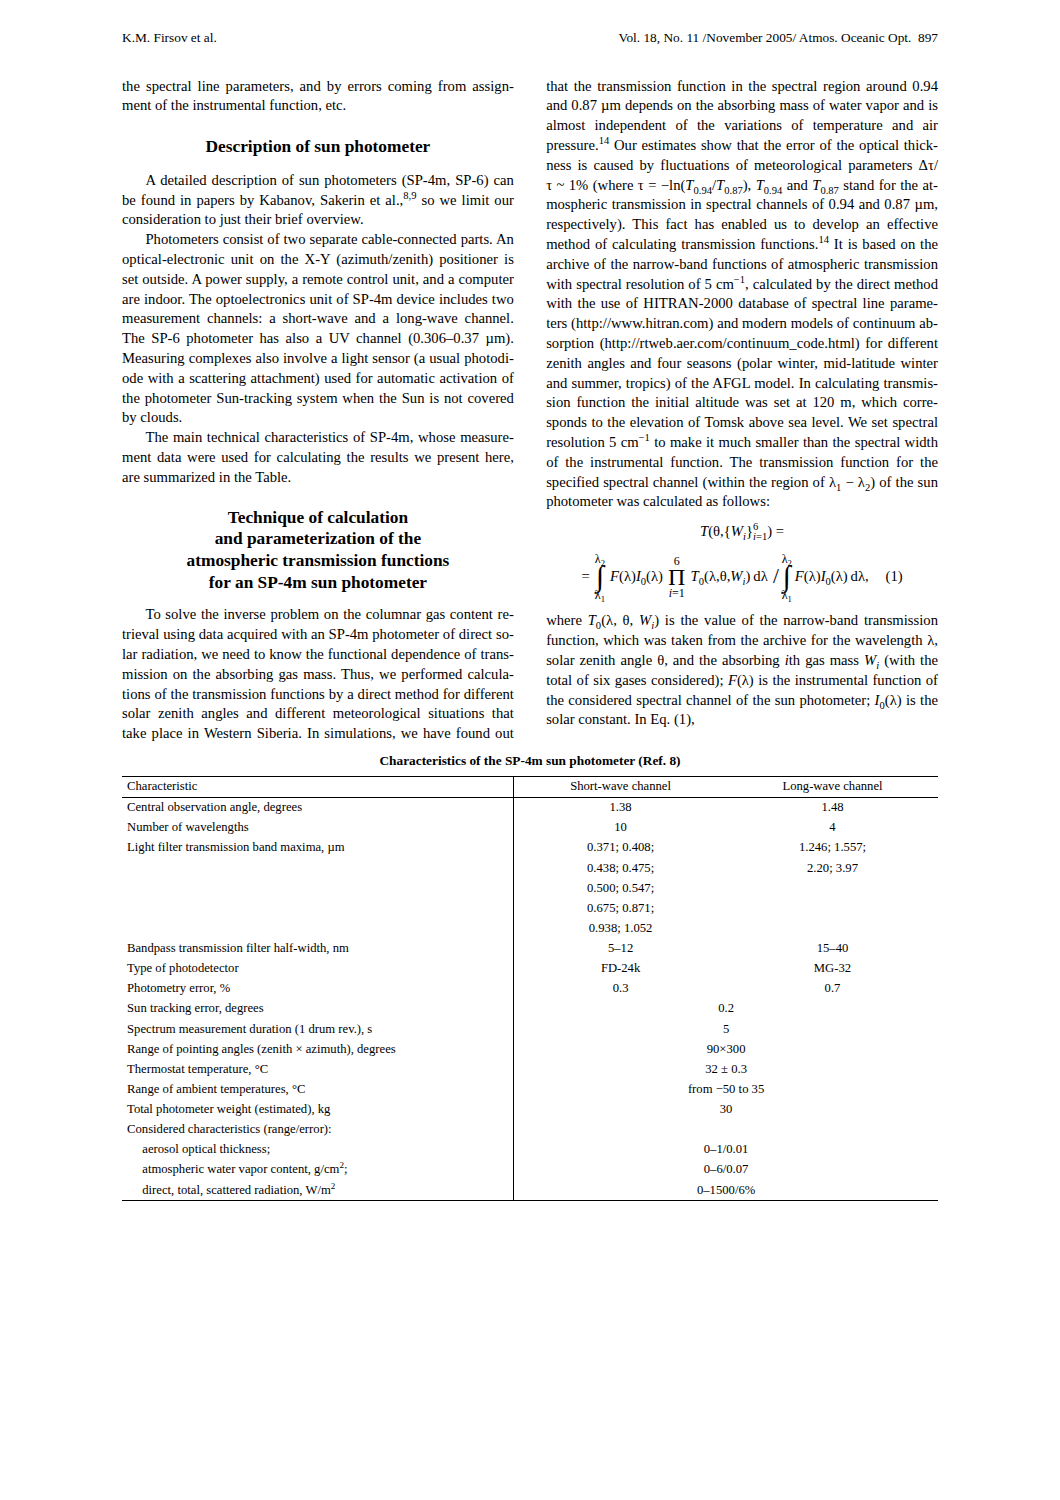K.M. Firsov et al.
Vol. 18, No. 11 /November 2005/ Atmos. Oceanic Opt. 897
the spectral line parameters, and by errors coming from assignment of the instrumental function, etc.
Description of sun photometer
A detailed description of sun photometers (SP-4m, SP-6) can be found in papers by Kabanov, Sakerin et al.,8,9 so we limit our consideration to just their brief overview.
Photometers consist of two separate cable-connected parts. An optical-electronic unit on the X-Y (azimuth/zenith) positioner is set outside. A power supply, a remote control unit, and a computer are indoor. The optoelectronics unit of SP-4m device includes two measurement channels: a short-wave and a long-wave channel. The SP-6 photometer has also a UV channel (0.306–0.37 µm). Measuring complexes also involve a light sensor (a usual photodiode with a scattering attachment) used for automatic activation of the photometer Sun-tracking system when the Sun is not covered by clouds.
The main technical characteristics of SP-4m, whose measurement data were used for calculating the results we present here, are summarized in the Table.
Technique of calculation
and parameterization of the
atmospheric transmission functions
for an SP-4m sun photometer
To solve the inverse problem on the columnar gas content retrieval using data acquired with an SP-4m photometer of direct solar radiation, we need to know the functional dependence of transmission on the absorbing gas mass. Thus, we performed calculations of the transmission functions by a direct method for different solar zenith angles and different meteorological situations that take place in Western Siberia. In simulations, we have found out that the transmission function in the spectral region around 0.94 and 0.87 µm depends on the absorbing mass of water vapor and is almost independent of the variations of temperature and air pressure.14 Our estimates show that the error of the optical thickness is caused by fluctuations of meteorological parameters Δτ/τ ~ 1% (where τ = −ln(T0.94/T0.87), T0.94 and T0.87 stand for the atmospheric transmission in spectral channels of 0.94 and 0.87 µm, respectively). This fact has enabled us to develop an effective method of calculating transmission functions.14 It is based on the archive of the narrow-band functions of atmospheric transmission with spectral resolution of 5 cm−1, calculated by the direct method with the use of HITRAN-2000 database of spectral line parameters (http://www.hitran.com) and modern models of continuum absorption (http://rtweb.aer.com/continuum_code.html) for different zenith angles and four seasons (polar winter, mid-latitude winter and summer, tropics) of the AFGL model. In calculating transmission function the initial altitude was set at 120 m, which corresponds to the elevation of Tomsk above sea level. We set spectral resolution 5 cm−1 to make it much smaller than the spectral width of the instrumental function. The transmission function for the specified spectral channel (within the region of λ1 − λ2) of the sun photometer was calculated as follows:
T(θ,{Wi}6i=1) =
= λ2 ∫ λ1 F(λ)I0(λ) 6 Π i=1 T0(λ,θ,Wi) dλ / λ2 ∫ λ1 F(λ)I0(λ) dλ, (1)
where T0(λ, θ, Wi) is the value of the narrow-band transmission function, which was taken from the archive for the wavelength λ, solar zenith angle θ, and the absorbing ith gas mass Wi (with the total of six gases considered); F(λ) is the instrumental function of the considered spectral channel of the sun photometer; I0(λ) is the solar constant. In Eq. (1),
Characteristics of the SP-4m sun photometer (Ref. 8)
| Characteristic | Short-wave channel | Long-wave channel |
| --- | --- | --- |
| Central observation angle, degrees | 1.38 | 1.48 |
| Number of wavelengths | 10 | 4 |
| Light filter transmission band maxima, µm | 0.371; 0.408; | 1.246; 1.557; |
| | 0.438; 0.475; | 2.20; 3.97 |
| | 0.500; 0.547; | |
| | 0.675; 0.871; | |
| | 0.938; 1.052 | |
| Bandpass transmission filter half-width, nm | 5–12 | 15–40 |
| Type of photodetector | FD-24k | MG-32 |
| Photometry error, % | 0.3 | 0.7 |
| Sun tracking error, degrees | 0.2 |
| Spectrum measurement duration (1 drum rev.), s | 5 |
| Range of pointing angles (zenith × azimuth), degrees | 90×300 |
| Thermostat temperature, °C | 32 ± 0.3 |
| Range of ambient temperatures, °C | from −50 to 35 |
| Total photometer weight (estimated), kg | 30 |
| Considered characteristics (range/error): | |
| aerosol optical thickness; | 0–1/0.01 |
| atmospheric water vapor content, g/cm 2 ; | 0–6/0.07 |
| direct, total, scattered radiation, W/m 2 | 0–1500/6% |